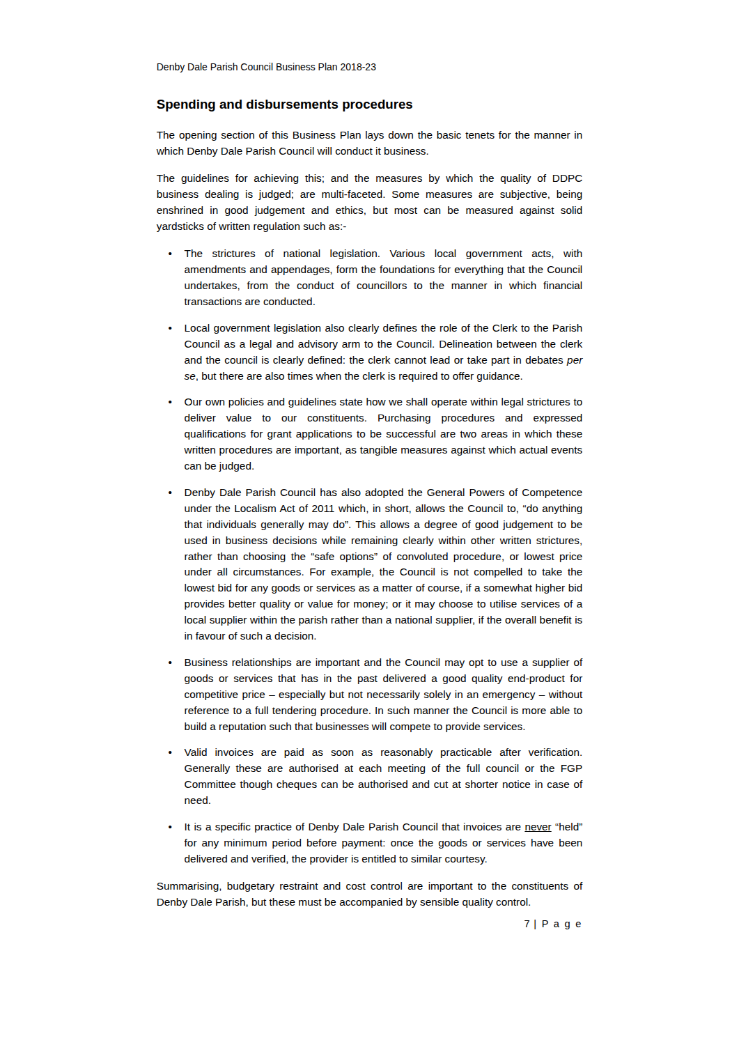Denby Dale Parish Council Business Plan 2018-23
Spending and disbursements procedures
The opening section of this Business Plan lays down the basic tenets for the manner in which Denby Dale Parish Council will conduct it business.
The guidelines for achieving this; and the measures by which the quality of DDPC business dealing is judged; are multi-faceted. Some measures are subjective, being enshrined in good judgement and ethics, but most can be measured against solid yardsticks of written regulation such as:-
The strictures of national legislation. Various local government acts, with amendments and appendages, form the foundations for everything that the Council undertakes, from the conduct of councillors to the manner in which financial transactions are conducted.
Local government legislation also clearly defines the role of the Clerk to the Parish Council as a legal and advisory arm to the Council. Delineation between the clerk and the council is clearly defined: the clerk cannot lead or take part in debates per se, but there are also times when the clerk is required to offer guidance.
Our own policies and guidelines state how we shall operate within legal strictures to deliver value to our constituents. Purchasing procedures and expressed qualifications for grant applications to be successful are two areas in which these written procedures are important, as tangible measures against which actual events can be judged.
Denby Dale Parish Council has also adopted the General Powers of Competence under the Localism Act of 2011 which, in short, allows the Council to, “do anything that individuals generally may do”. This allows a degree of good judgement to be used in business decisions while remaining clearly within other written strictures, rather than choosing the “safe options” of convoluted procedure, or lowest price under all circumstances. For example, the Council is not compelled to take the lowest bid for any goods or services as a matter of course, if a somewhat higher bid provides better quality or value for money; or it may choose to utilise services of a local supplier within the parish rather than a national supplier, if the overall benefit is in favour of such a decision.
Business relationships are important and the Council may opt to use a supplier of goods or services that has in the past delivered a good quality end-product for competitive price – especially but not necessarily solely in an emergency – without reference to a full tendering procedure. In such manner the Council is more able to build a reputation such that businesses will compete to provide services.
Valid invoices are paid as soon as reasonably practicable after verification. Generally these are authorised at each meeting of the full council or the FGP Committee though cheques can be authorised and cut at shorter notice in case of need.
It is a specific practice of Denby Dale Parish Council that invoices are never “held” for any minimum period before payment: once the goods or services have been delivered and verified, the provider is entitled to similar courtesy.
Summarising, budgetary restraint and cost control are important to the constituents of Denby Dale Parish, but these must be accompanied by sensible quality control.
7 | P a g e